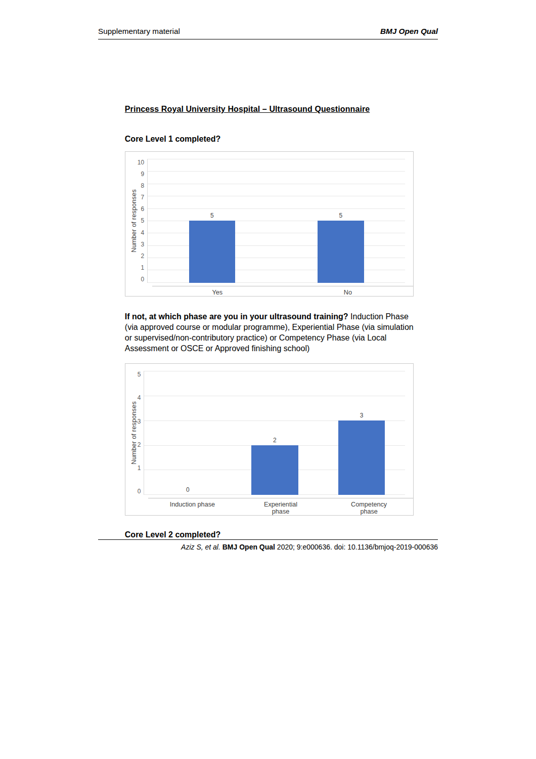Supplementary material
BMJ Open Qual
Princess Royal University Hospital – Ultrasound Questionnaire
Core Level 1 completed?
Number of responses
10 9 8 7 6 5 4 3 2 1 0
5
5
Yes No
If not, at which phase are you in your ultrasound training? Induction Phase (via approved course or modular programme), Experiential Phase (via simulation or supervised/non-contributory practice) or Competency Phase (via Local Assessment or OSCE or Approved finishing school)
Number of responses
5 4 3 2 1 0
0
2
3
Induction phase Experiential phase Competency phase
Core Level 2 completed?
Aziz S, et al. BMJ Open Qual 2020; 9:e000636. doi: 10.1136/bmjoq-2019-000636